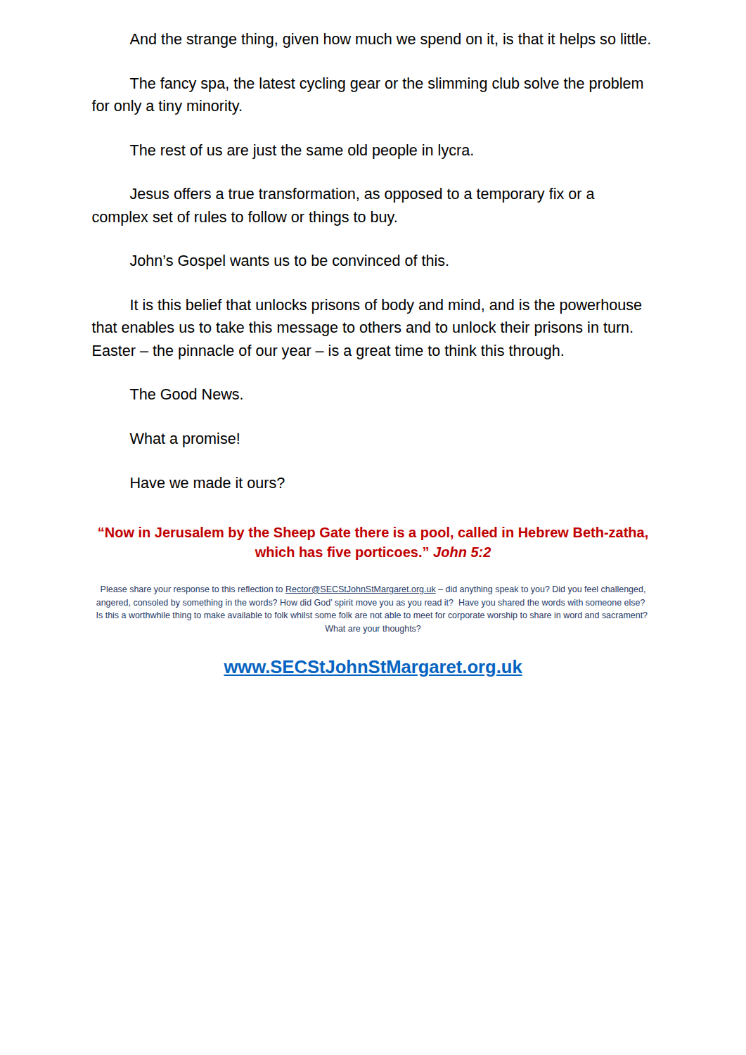And the strange thing, given how much we spend on it, is that it helps so little.
The fancy spa, the latest cycling gear or the slimming club solve the problem for only a tiny minority.
The rest of us are just the same old people in lycra.
Jesus offers a true transformation, as opposed to a temporary fix or a complex set of rules to follow or things to buy.
John’s Gospel wants us to be convinced of this.
It is this belief that unlocks prisons of body and mind, and is the powerhouse that enables us to take this message to others and to unlock their prisons in turn. Easter – the pinnacle of our year – is a great time to think this through.
The Good News.
What a promise!
Have we made it ours?
“Now in Jerusalem by the Sheep Gate there is a pool, called in Hebrew Beth-zatha, which has five porticoes.” John 5:2
Please share your response to this reflection to Rector@SECStJohnStMargaret.org.uk – did anything speak to you? Did you feel challenged, angered, consoled by something in the words? How did God’ spirit move you as you read it? Have you shared the words with someone else? Is this a worthwhile thing to make available to folk whilst some folk are not able to meet for corporate worship to share in word and sacrament? What are your thoughts?
www.SECStJohnStMargaret.org.uk